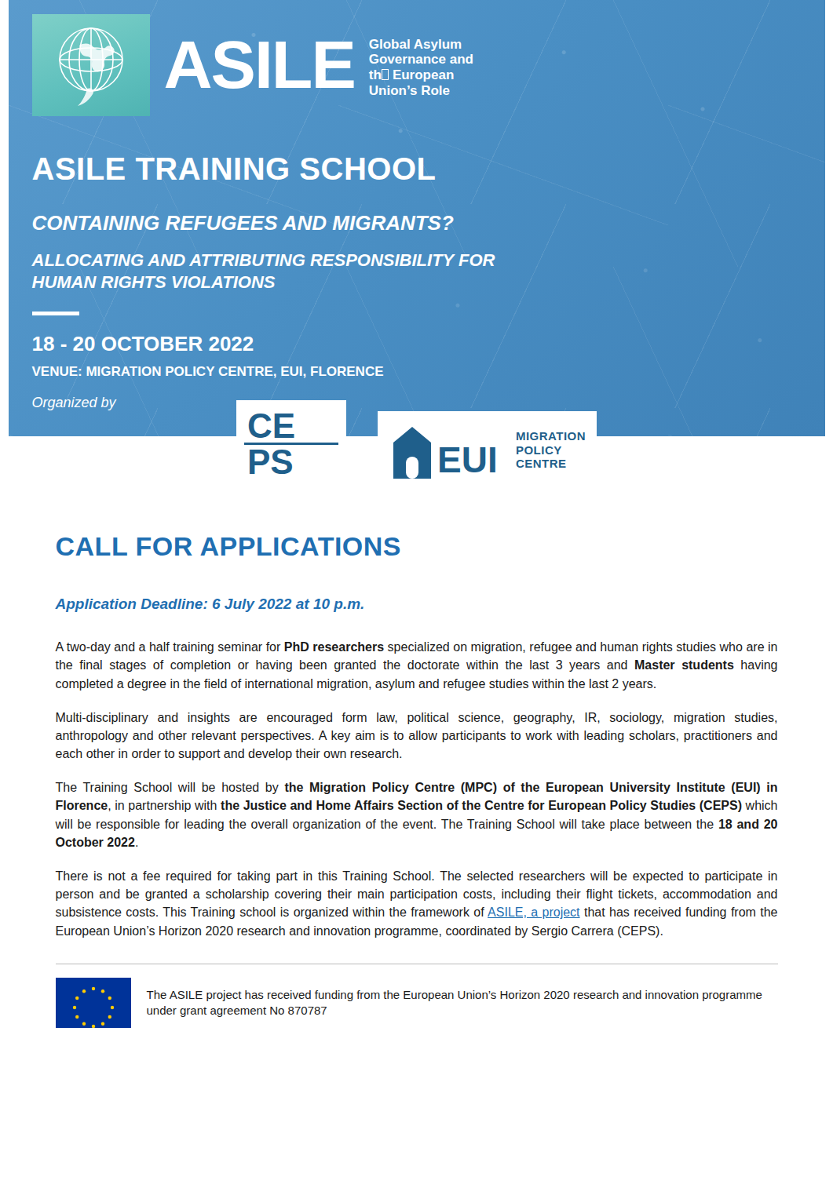ASILE
Global Asylum
Governance and
th European
Union’s Role
ASILE Training School
Containing refugees and migrants?
Allocating and Attributing responsibility for
human rights violations
18 - 20 October 2022
Venue: Migration Policy Centre, EUI, Florence
Organized by
CE PS
EUI
MIGRATION
POLICY
CENTRE
CALL FOR APPLICATIONS
Application Deadline: 6 July 2022 at 10 p.m.
A two-day and a half training seminar for PhD researchers specialized on migration, refugee and human rights studies who are in the final stages of completion or having been granted the doctorate within the last 3 years and Master students having completed a degree in the field of international migration, asylum and refugee studies within the last 2 years.
Multi-disciplinary and insights are encouraged form law, political science, geography, IR, sociology, migration studies, anthropology and other relevant perspectives. A key aim is to allow participants to work with leading scholars, practitioners and each other in order to support and develop their own research.
The Training School will be hosted by the Migration Policy Centre (MPC) of the European University Institute (EUI) in Florence, in partnership with the Justice and Home Affairs Section of the Centre for European Policy Studies (CEPS) which will be responsible for leading the overall organization of the event. The Training School will take place between the 18 and 20 October 2022.
There is not a fee required for taking part in this Training School. The selected researchers will be expected to participate in person and be granted a scholarship covering their main participation costs, including their flight tickets, accommodation and subsistence costs. This Training school is organized within the framework of ASILE, a project that has received funding from the European Union’s Horizon 2020 research and innovation programme, coordinated by Sergio Carrera (CEPS).
The ASILE project has received funding from the European Union’s Horizon 2020 research and innovation programme under grant agreement No 870787